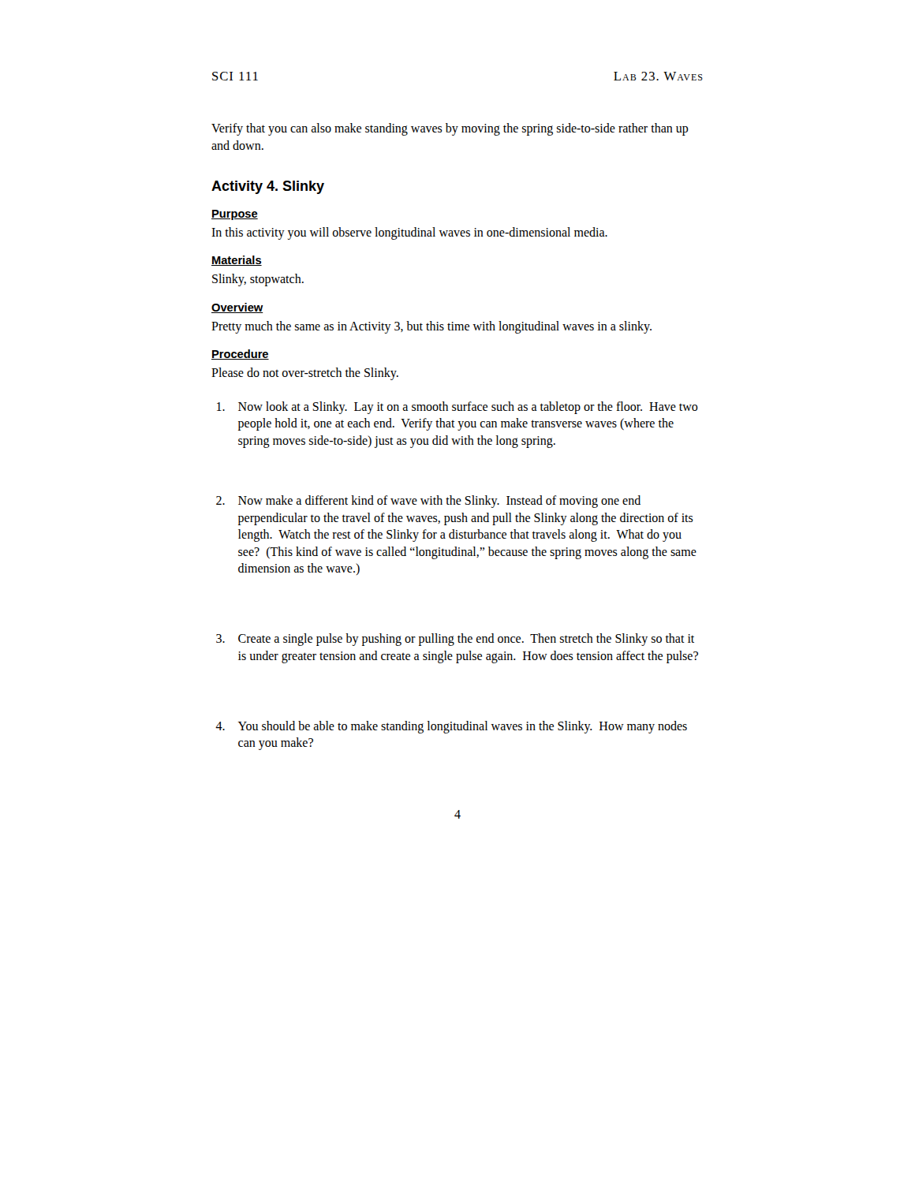SCI 111
Lab 23. Waves
Verify that you can also make standing waves by moving the spring side-to-side rather than up and down.
Activity 4. Slinky
Purpose
In this activity you will observe longitudinal waves in one-dimensional media.
Materials
Slinky, stopwatch.
Overview
Pretty much the same as in Activity 3, but this time with longitudinal waves in a slinky.
Procedure
Please do not over-stretch the Slinky.
Now look at a Slinky. Lay it on a smooth surface such as a tabletop or the floor. Have two people hold it, one at each end. Verify that you can make transverse waves (where the spring moves side-to-side) just as you did with the long spring.
Now make a different kind of wave with the Slinky. Instead of moving one end perpendicular to the travel of the waves, push and pull the Slinky along the direction of its length. Watch the rest of the Slinky for a disturbance that travels along it. What do you see? (This kind of wave is called “longitudinal,” because the spring moves along the same dimension as the wave.)
Create a single pulse by pushing or pulling the end once. Then stretch the Slinky so that it is under greater tension and create a single pulse again. How does tension affect the pulse?
You should be able to make standing longitudinal waves in the Slinky. How many nodes can you make?
4